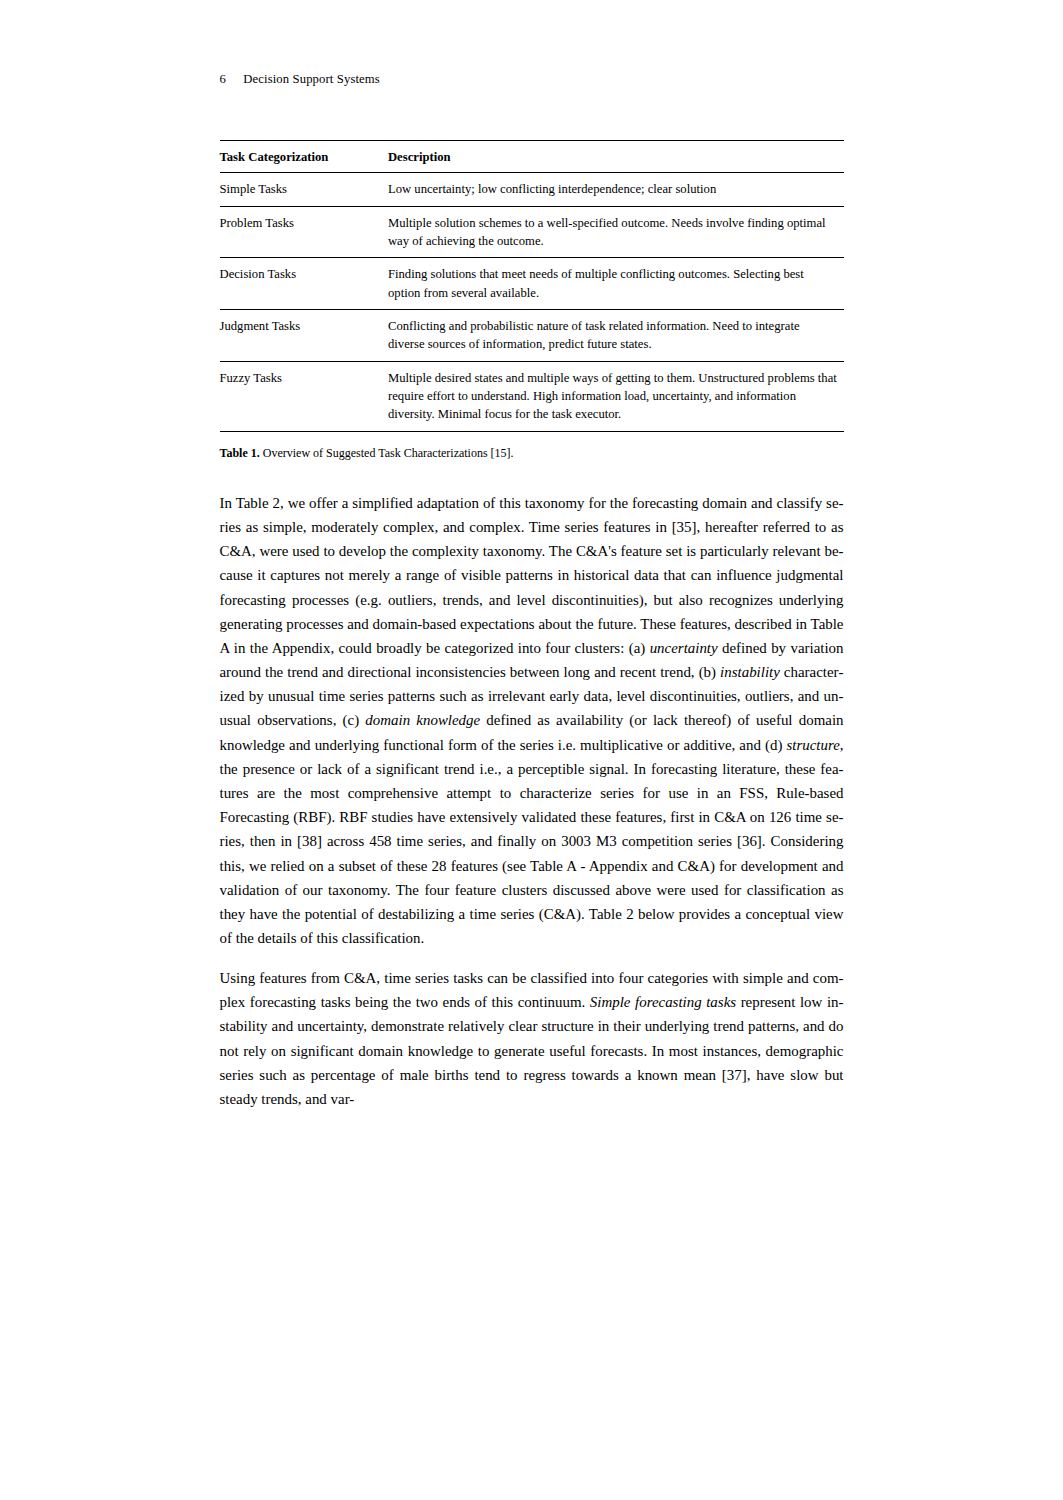6 Decision Support Systems
| Task Categorization | Description |
| --- | --- |
| Simple Tasks | Low uncertainty; low conflicting interdependence; clear solution |
| Problem Tasks | Multiple solution schemes to a well-specified outcome. Needs involve finding optimal way of achieving the outcome. |
| Decision Tasks | Finding solutions that meet needs of multiple conflicting outcomes. Selecting best option from several available. |
| Judgment Tasks | Conflicting and probabilistic nature of task related information. Need to integrate diverse sources of information, predict future states. |
| Fuzzy Tasks | Multiple desired states and multiple ways of getting to them. Unstructured problems that require effort to understand. High information load, uncertainty, and information diversity. Minimal focus for the task executor. |
Table 1. Overview of Suggested Task Characterizations [15].
In Table 2, we offer a simplified adaptation of this taxonomy for the forecasting domain and classify series as simple, moderately complex, and complex. Time series features in [35], hereafter referred to as C&A, were used to develop the complexity taxonomy. The C&A's feature set is particularly relevant because it captures not merely a range of visible patterns in historical data that can influence judgmental forecasting processes (e.g. outliers, trends, and level discontinuities), but also recognizes underlying generating processes and domain-based expectations about the future. These features, described in Table A in the Appendix, could broadly be categorized into four clusters: (a) uncertainty defined by variation around the trend and directional inconsistencies between long and recent trend, (b) instability characterized by unusual time series patterns such as irrelevant early data, level discontinuities, outliers, and unusual observations, (c) domain knowledge defined as availability (or lack thereof) of useful domain knowledge and underlying functional form of the series i.e. multiplicative or additive, and (d) structure, the presence or lack of a significant trend i.e., a perceptible signal. In forecasting literature, these features are the most comprehensive attempt to characterize series for use in an FSS, Rule-based Forecasting (RBF). RBF studies have extensively validated these features, first in C&A on 126 time series, then in [38] across 458 time series, and finally on 3003 M3 competition series [36]. Considering this, we relied on a subset of these 28 features (see Table A - Appendix and C&A) for development and validation of our taxonomy. The four feature clusters discussed above were used for classification as they have the potential of destabilizing a time series (C&A). Table 2 below provides a conceptual view of the details of this classification.
Using features from C&A, time series tasks can be classified into four categories with simple and complex forecasting tasks being the two ends of this continuum. Simple forecasting tasks represent low instability and uncertainty, demonstrate relatively clear structure in their underlying trend patterns, and do not rely on significant domain knowledge to generate useful forecasts. In most instances, demographic series such as percentage of male births tend to regress towards a known mean [37], have slow but steady trends, and var-